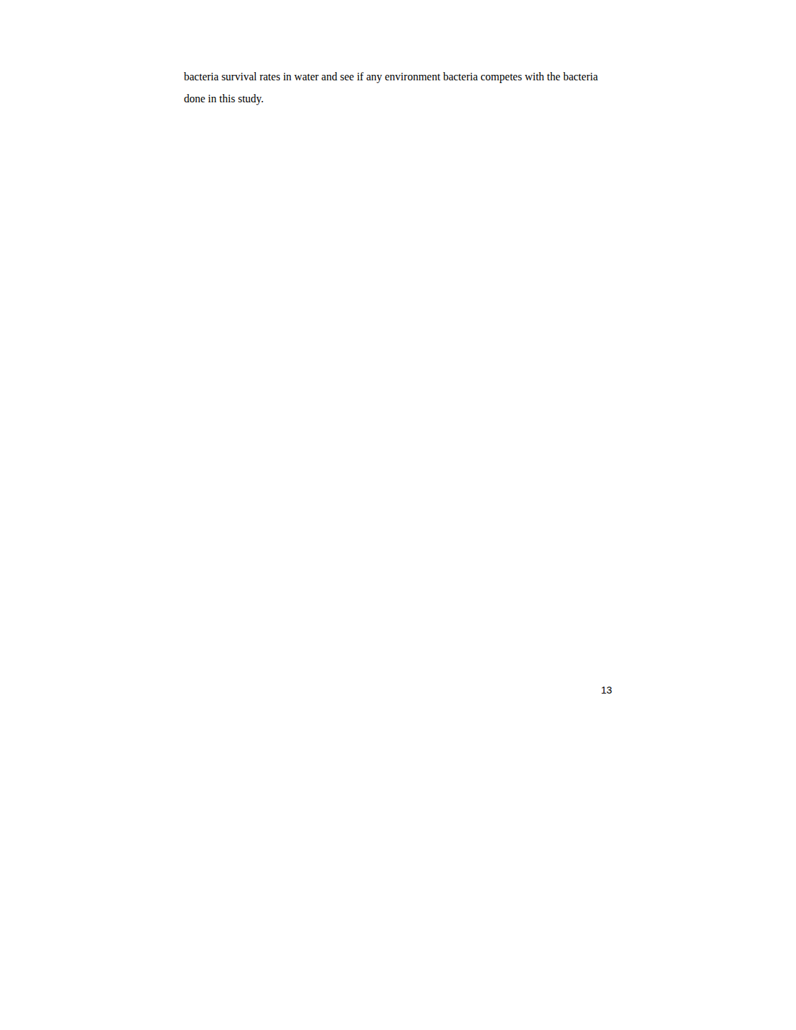bacteria survival rates in water and see if any environment bacteria competes with the bacteria done in this study.
13